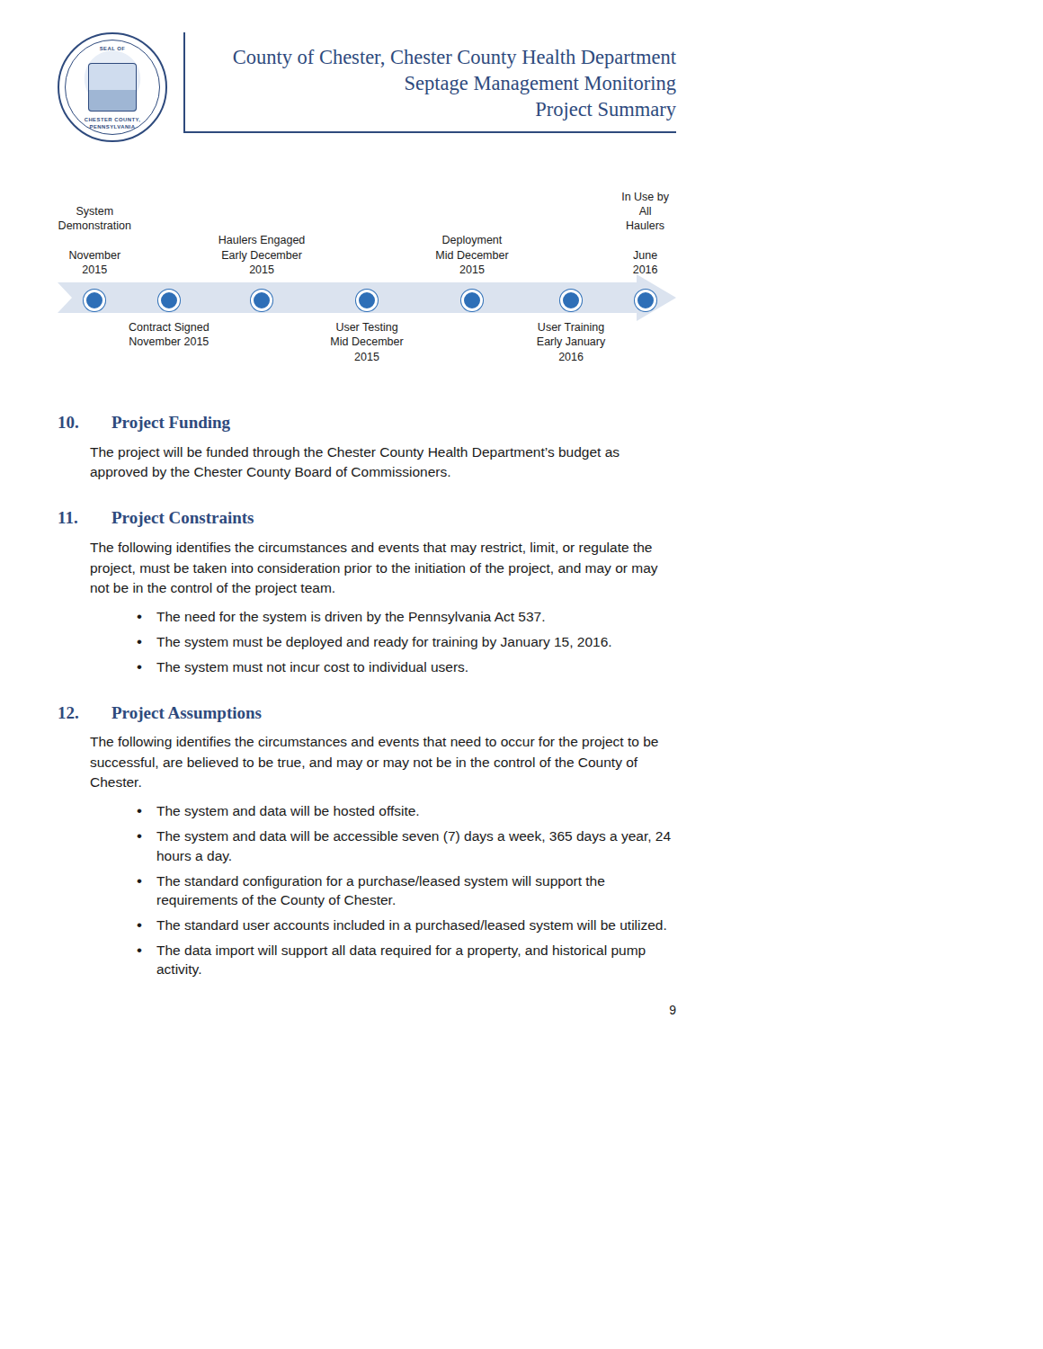Seal of Chester County, Pennsylvania
County of Chester, Chester County Health Department
Septage Management Monitoring
Project Summary
System
Demonstration
November
2015
Haulers Engaged
Early December
2015
Deployment
Mid December
2015
In Use by
All
Haulers
June
2016
Contract Signed
November 2015
User Testing
Mid December
2015
User Training
Early January
2016
10. Project Funding
The project will be funded through the Chester County Health Department’s budget as approved by the Chester County Board of Commissioners.
11. Project Constraints
The following identifies the circumstances and events that may restrict, limit, or regulate the project, must be taken into consideration prior to the initiation of the project, and may or may not be in the control of the project team.
The need for the system is driven by the Pennsylvania Act 537.
The system must be deployed and ready for training by January 15, 2016.
The system must not incur cost to individual users.
12. Project Assumptions
The following identifies the circumstances and events that need to occur for the project to be successful, are believed to be true, and may or may not be in the control of the County of Chester.
The system and data will be hosted offsite.
The system and data will be accessible seven (7) days a week, 365 days a year, 24 hours a day.
The standard configuration for a purchase/leased system will support the requirements of the County of Chester.
The standard user accounts included in a purchased/leased system will be utilized.
The data import will support all data required for a property, and historical pump activity.
9